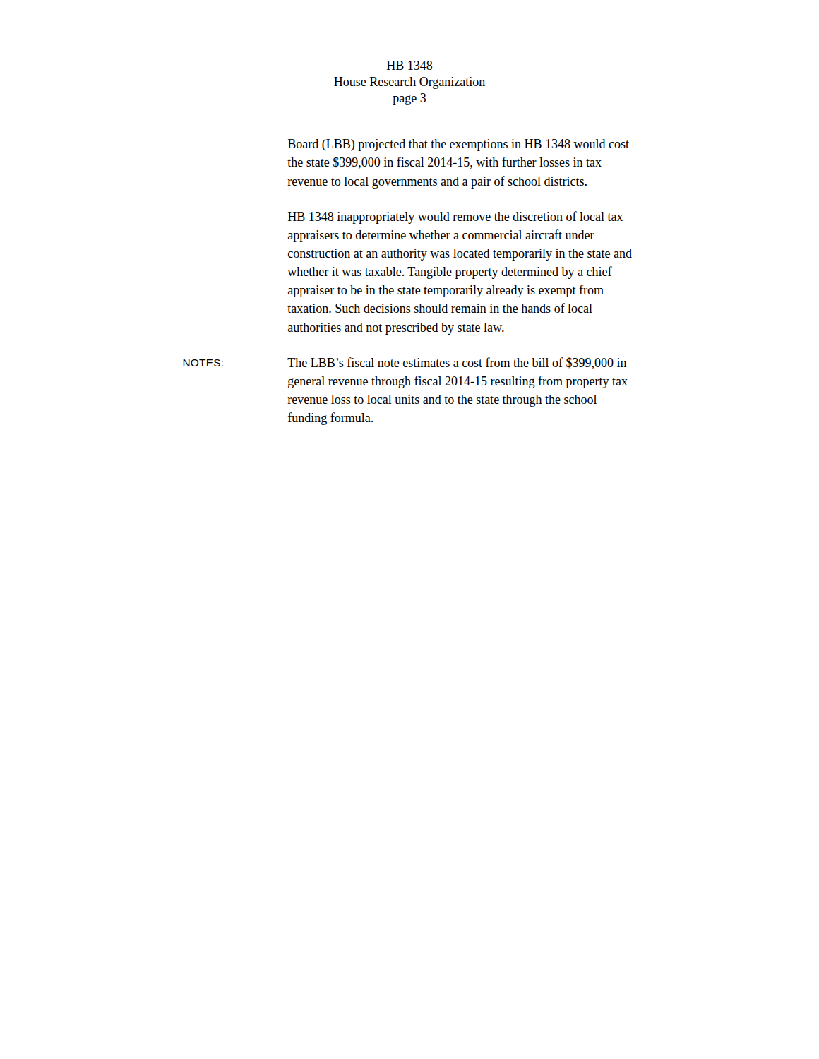HB 1348
House Research Organization
page 3
Board (LBB) projected that the exemptions in HB 1348 would cost the state $399,000 in fiscal 2014-15, with further losses in tax revenue to local governments and a pair of school districts.
HB 1348 inappropriately would remove the discretion of local tax appraisers to determine whether a commercial aircraft under construction at an authority was located temporarily in the state and whether it was taxable. Tangible property determined by a chief appraiser to be in the state temporarily already is exempt from taxation. Such decisions should remain in the hands of local authorities and not prescribed by state law.
NOTES:
The LBB’s fiscal note estimates a cost from the bill of $399,000 in general revenue through fiscal 2014-15 resulting from property tax revenue loss to local units and to the state through the school funding formula.